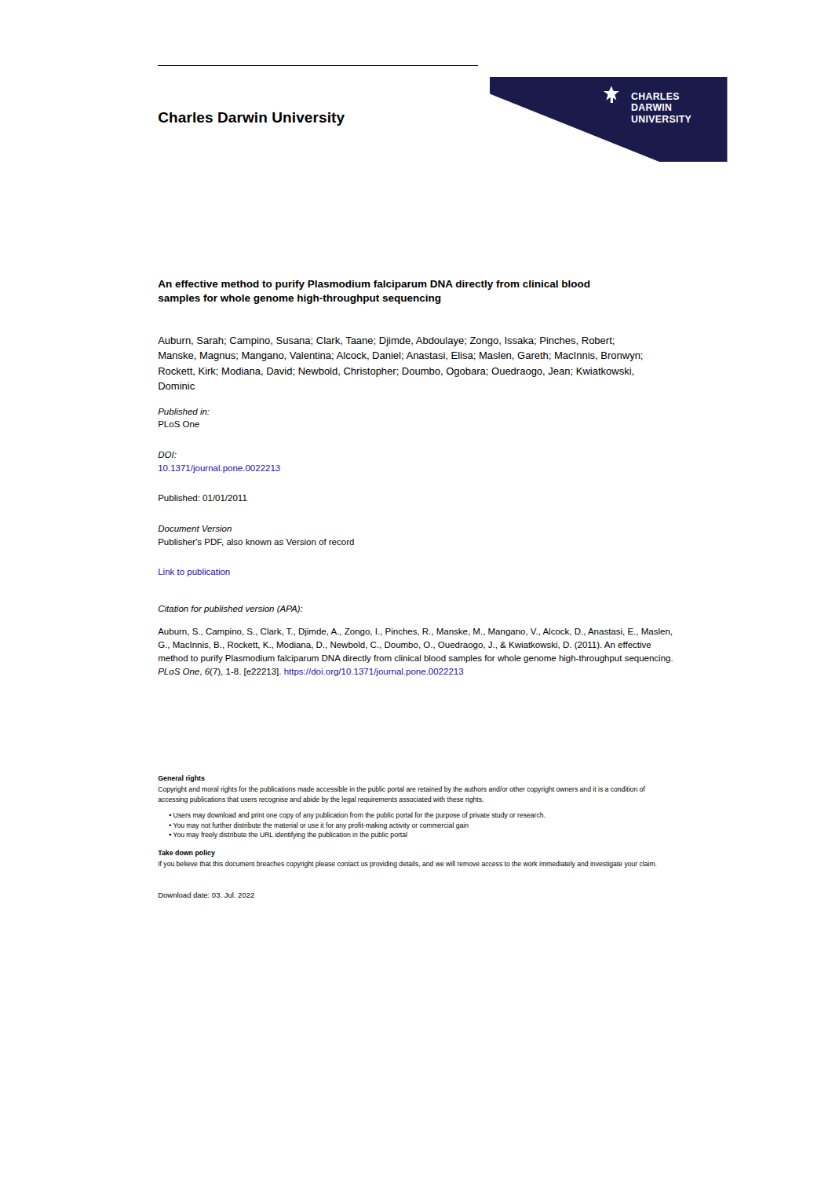CHARLES DARWIN UNIVERSITY
Charles Darwin University
An effective method to purify Plasmodium falciparum DNA directly from clinical blood samples for whole genome high-throughput sequencing
Auburn, Sarah; Campino, Susana; Clark, Taane; Djimde, Abdoulaye; Zongo, Issaka; Pinches, Robert; Manske, Magnus; Mangano, Valentina; Alcock, Daniel; Anastasi, Elisa; Maslen, Gareth; MacInnis, Bronwyn; Rockett, Kirk; Modiana, David; Newbold, Christopher; Doumbo, Ogobara; Ouedraogo, Jean; Kwiatkowski, Dominic
Published in:
PLoS One
DOI:
10.1371/journal.pone.0022213
Published: 01/01/2011
Document Version
Publisher's PDF, also known as Version of record
Link to publication
Citation for published version (APA):
Auburn, S., Campino, S., Clark, T., Djimde, A., Zongo, I., Pinches, R., Manske, M., Mangano, V., Alcock, D., Anastasi, E., Maslen, G., MacInnis, B., Rockett, K., Modiana, D., Newbold, C., Doumbo, O., Ouedraogo, J., & Kwiatkowski, D. (2011). An effective method to purify Plasmodium falciparum DNA directly from clinical blood samples for whole genome high-throughput sequencing. PLoS One, 6(7), 1-8. [e22213]. https://doi.org/10.1371/journal.pone.0022213
General rights
Copyright and moral rights for the publications made accessible in the public portal are retained by the authors and/or other copyright owners and it is a condition of accessing publications that users recognise and abide by the legal requirements associated with these rights.
Users may download and print one copy of any publication from the public portal for the purpose of private study or research.
You may not further distribute the material or use it for any profit-making activity or commercial gain
You may freely distribute the URL identifying the publication in the public portal
Take down policy
If you believe that this document breaches copyright please contact us providing details, and we will remove access to the work immediately and investigate your claim.
Download date: 03. Jul. 2022